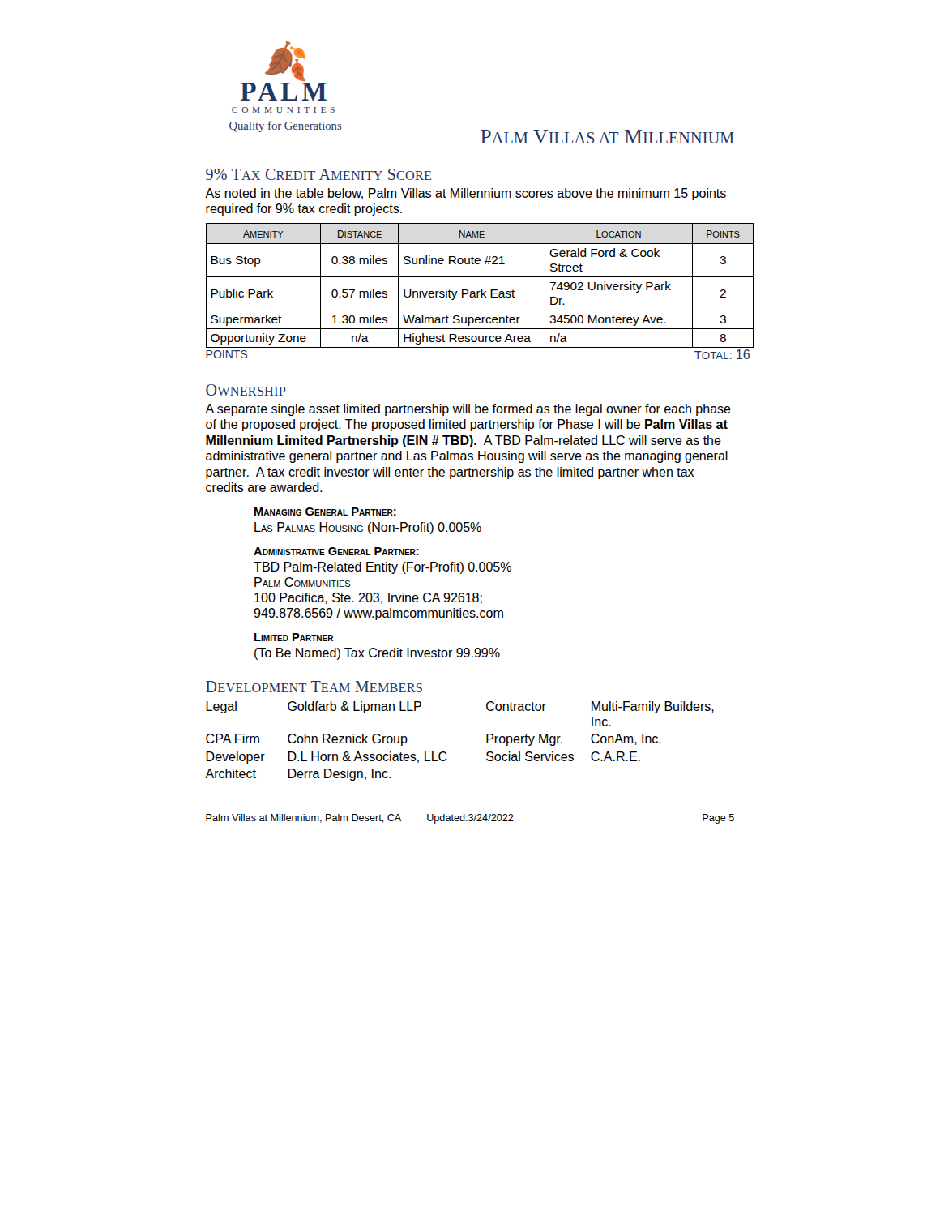🍂
PALM
COMMUNITIES
Quality for Generations
PALM VILLAS AT MILLENNIUM
9% TAX CREDIT AMENITY SCORE
As noted in the table below, Palm Villas at Millennium scores above the minimum 15 points required for 9% tax credit projects.
| Amenity | Distance | Name | Location | Points |
| --- | --- | --- | --- | --- |
| Bus Stop | 0.38 miles | Sunline Route #21 | Gerald Ford & Cook Street | 3 |
| Public Park | 0.57 miles | University Park East | 74902 University Park Dr. | 2 |
| Supermarket | 1.30 miles | Walmart Supercenter | 34500 Monterey Ave. | 3 |
| Opportunity Zone | n/a | Highest Resource Area | n/a | 8 |
POINTS TOTAL: 16
OWNERSHIP
A separate single asset limited partnership will be formed as the legal owner for each phase of the proposed project. The proposed limited partnership for Phase I will be Palm Villas at Millennium Limited Partnership (EIN # TBD). A TBD Palm-related LLC will serve as the administrative general partner and Las Palmas Housing will serve as the managing general partner. A tax credit investor will enter the partnership as the limited partner when tax credits are awarded.
Managing General Partner:
Las Palmas Housing (Non-Profit) 0.005%
Administrative General Partner:
TBD Palm-Related Entity (For-Profit) 0.005%
Palm Communities
100 Pacifica, Ste. 203, Irvine CA 92618;
949.878.6569 / www.palmcommunities.com
Limited Partner
(To Be Named) Tax Credit Investor 99.99%
DEVELOPMENT TEAM MEMBERS
| Legal | Goldfarb & Lipman LLP | Contractor | Multi-Family Builders, Inc. |
| CPA Firm | Cohn Reznick Group | Property Mgr. | ConAm, Inc. |
| Developer | D.L Horn & Associates, LLC | Social Services | C.A.R.E. |
| Architect | Derra Design, Inc. | | |
Palm Villas at Millennium, Palm Desert, CA Updated:3/24/2022 Page 5